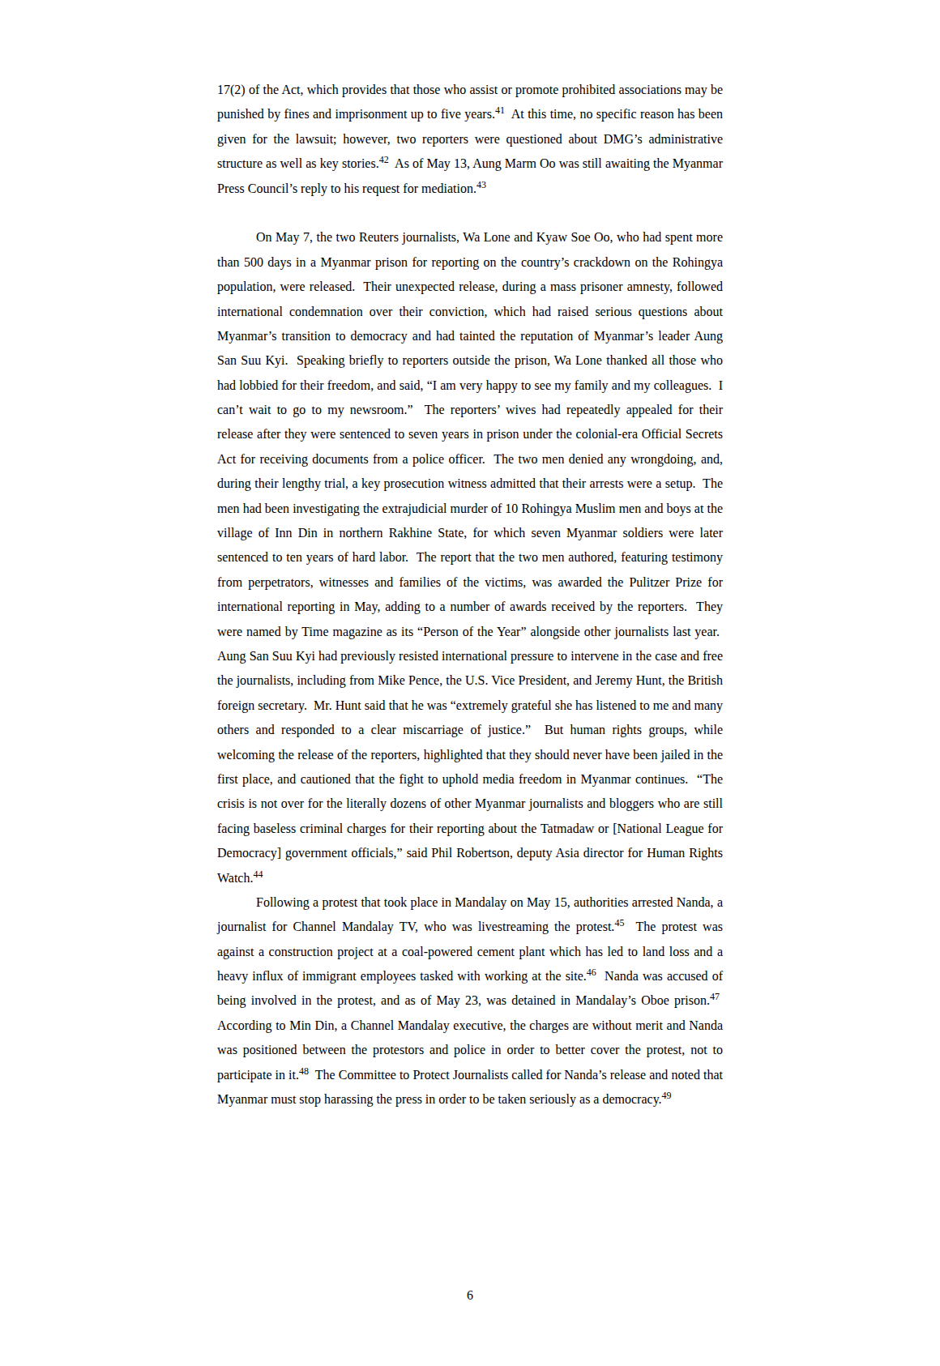17(2) of the Act, which provides that those who assist or promote prohibited associations may be punished by fines and imprisonment up to five years.41 At this time, no specific reason has been given for the lawsuit; however, two reporters were questioned about DMG’s administrative structure as well as key stories.42 As of May 13, Aung Marm Oo was still awaiting the Myanmar Press Council’s reply to his request for mediation.43
On May 7, the two Reuters journalists, Wa Lone and Kyaw Soe Oo, who had spent more than 500 days in a Myanmar prison for reporting on the country’s crackdown on the Rohingya population, were released. Their unexpected release, during a mass prisoner amnesty, followed international condemnation over their conviction, which had raised serious questions about Myanmar’s transition to democracy and had tainted the reputation of Myanmar’s leader Aung San Suu Kyi. Speaking briefly to reporters outside the prison, Wa Lone thanked all those who had lobbied for their freedom, and said, “I am very happy to see my family and my colleagues. I can’t wait to go to my newsroom.” The reporters’ wives had repeatedly appealed for their release after they were sentenced to seven years in prison under the colonial-era Official Secrets Act for receiving documents from a police officer. The two men denied any wrongdoing, and, during their lengthy trial, a key prosecution witness admitted that their arrests were a setup. The men had been investigating the extrajudicial murder of 10 Rohingya Muslim men and boys at the village of Inn Din in northern Rakhine State, for which seven Myanmar soldiers were later sentenced to ten years of hard labor. The report that the two men authored, featuring testimony from perpetrators, witnesses and families of the victims, was awarded the Pulitzer Prize for international reporting in May, adding to a number of awards received by the reporters. They were named by Time magazine as its “Person of the Year” alongside other journalists last year. Aung San Suu Kyi had previously resisted international pressure to intervene in the case and free the journalists, including from Mike Pence, the U.S. Vice President, and Jeremy Hunt, the British foreign secretary. Mr. Hunt said that he was “extremely grateful she has listened to me and many others and responded to a clear miscarriage of justice.” But human rights groups, while welcoming the release of the reporters, highlighted that they should never have been jailed in the first place, and cautioned that the fight to uphold media freedom in Myanmar continues. “The crisis is not over for the literally dozens of other Myanmar journalists and bloggers who are still facing baseless criminal charges for their reporting about the Tatmadaw or [National League for Democracy] government officials,” said Phil Robertson, deputy Asia director for Human Rights Watch.44
Following a protest that took place in Mandalay on May 15, authorities arrested Nanda, a journalist for Channel Mandalay TV, who was livestreaming the protest.45 The protest was against a construction project at a coal-powered cement plant which has led to land loss and a heavy influx of immigrant employees tasked with working at the site.46 Nanda was accused of being involved in the protest, and as of May 23, was detained in Mandalay’s Oboe prison.47 According to Min Din, a Channel Mandalay executive, the charges are without merit and Nanda was positioned between the protestors and police in order to better cover the protest, not to participate in it.48 The Committee to Protect Journalists called for Nanda’s release and noted that Myanmar must stop harassing the press in order to be taken seriously as a democracy.49
6